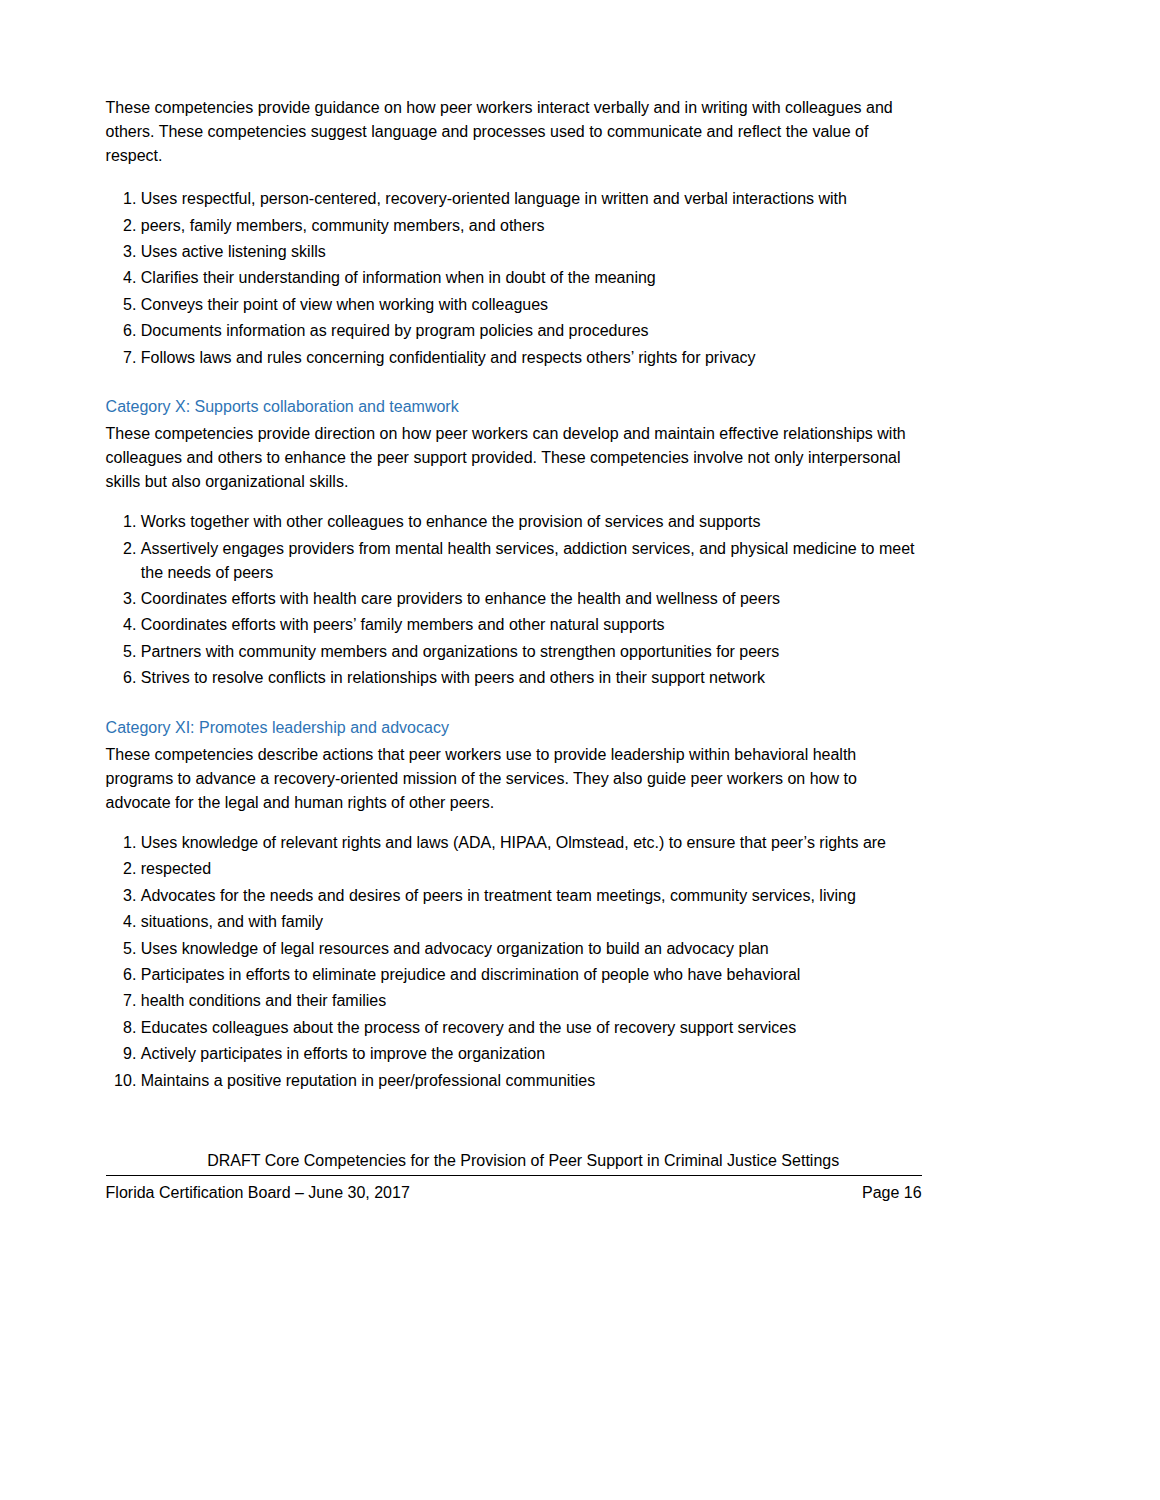These competencies provide guidance on how peer workers interact verbally and in writing with colleagues and others. These competencies suggest language and processes used to communicate and reflect the value of respect.
Uses respectful, person-centered, recovery-oriented language in written and verbal interactions with
peers, family members, community members, and others
Uses active listening skills
Clarifies their understanding of information when in doubt of the meaning
Conveys their point of view when working with colleagues
Documents information as required by program policies and procedures
Follows laws and rules concerning confidentiality and respects others’ rights for privacy
Category X: Supports collaboration and teamwork
These competencies provide direction on how peer workers can develop and maintain effective relationships with colleagues and others to enhance the peer support provided. These competencies involve not only interpersonal skills but also organizational skills.
Works together with other colleagues to enhance the provision of services and supports
Assertively engages providers from mental health services, addiction services, and physical medicine to meet the needs of peers
Coordinates efforts with health care providers to enhance the health and wellness of peers
Coordinates efforts with peers’ family members and other natural supports
Partners with community members and organizations to strengthen opportunities for peers
Strives to resolve conflicts in relationships with peers and others in their support network
Category XI: Promotes leadership and advocacy
These competencies describe actions that peer workers use to provide leadership within behavioral health programs to advance a recovery-oriented mission of the services. They also guide peer workers on how to advocate for the legal and human rights of other peers.
Uses knowledge of relevant rights and laws (ADA, HIPAA, Olmstead, etc.) to ensure that peer’s rights are
respected
Advocates for the needs and desires of peers in treatment team meetings, community services, living
situations, and with family
Uses knowledge of legal resources and advocacy organization to build an advocacy plan
Participates in efforts to eliminate prejudice and discrimination of people who have behavioral
health conditions and their families
Educates colleagues about the process of recovery and the use of recovery support services
Actively participates in efforts to improve the organization
Maintains a positive reputation in peer/professional communities
DRAFT Core Competencies for the Provision of Peer Support in Criminal Justice Settings
Florida Certification Board – June 30, 2017 Page 16